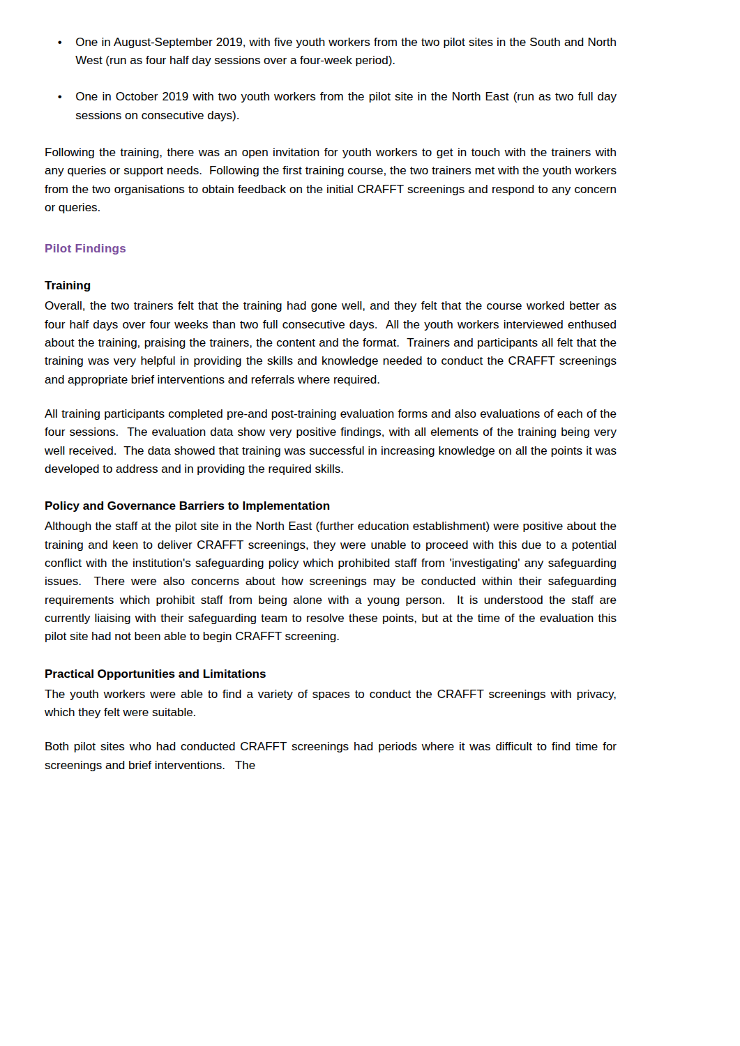One in August-September 2019, with five youth workers from the two pilot sites in the South and North West (run as four half day sessions over a four-week period).
One in October 2019 with two youth workers from the pilot site in the North East (run as two full day sessions on consecutive days).
Following the training, there was an open invitation for youth workers to get in touch with the trainers with any queries or support needs. Following the first training course, the two trainers met with the youth workers from the two organisations to obtain feedback on the initial CRAFFT screenings and respond to any concern or queries.
Pilot Findings
Training
Overall, the two trainers felt that the training had gone well, and they felt that the course worked better as four half days over four weeks than two full consecutive days. All the youth workers interviewed enthused about the training, praising the trainers, the content and the format. Trainers and participants all felt that the training was very helpful in providing the skills and knowledge needed to conduct the CRAFFT screenings and appropriate brief interventions and referrals where required.
All training participants completed pre-and post-training evaluation forms and also evaluations of each of the four sessions. The evaluation data show very positive findings, with all elements of the training being very well received. The data showed that training was successful in increasing knowledge on all the points it was developed to address and in providing the required skills.
Policy and Governance Barriers to Implementation
Although the staff at the pilot site in the North East (further education establishment) were positive about the training and keen to deliver CRAFFT screenings, they were unable to proceed with this due to a potential conflict with the institution's safeguarding policy which prohibited staff from 'investigating' any safeguarding issues. There were also concerns about how screenings may be conducted within their safeguarding requirements which prohibit staff from being alone with a young person. It is understood the staff are currently liaising with their safeguarding team to resolve these points, but at the time of the evaluation this pilot site had not been able to begin CRAFFT screening.
Practical Opportunities and Limitations
The youth workers were able to find a variety of spaces to conduct the CRAFFT screenings with privacy, which they felt were suitable.
Both pilot sites who had conducted CRAFFT screenings had periods where it was difficult to find time for screenings and brief interventions. The